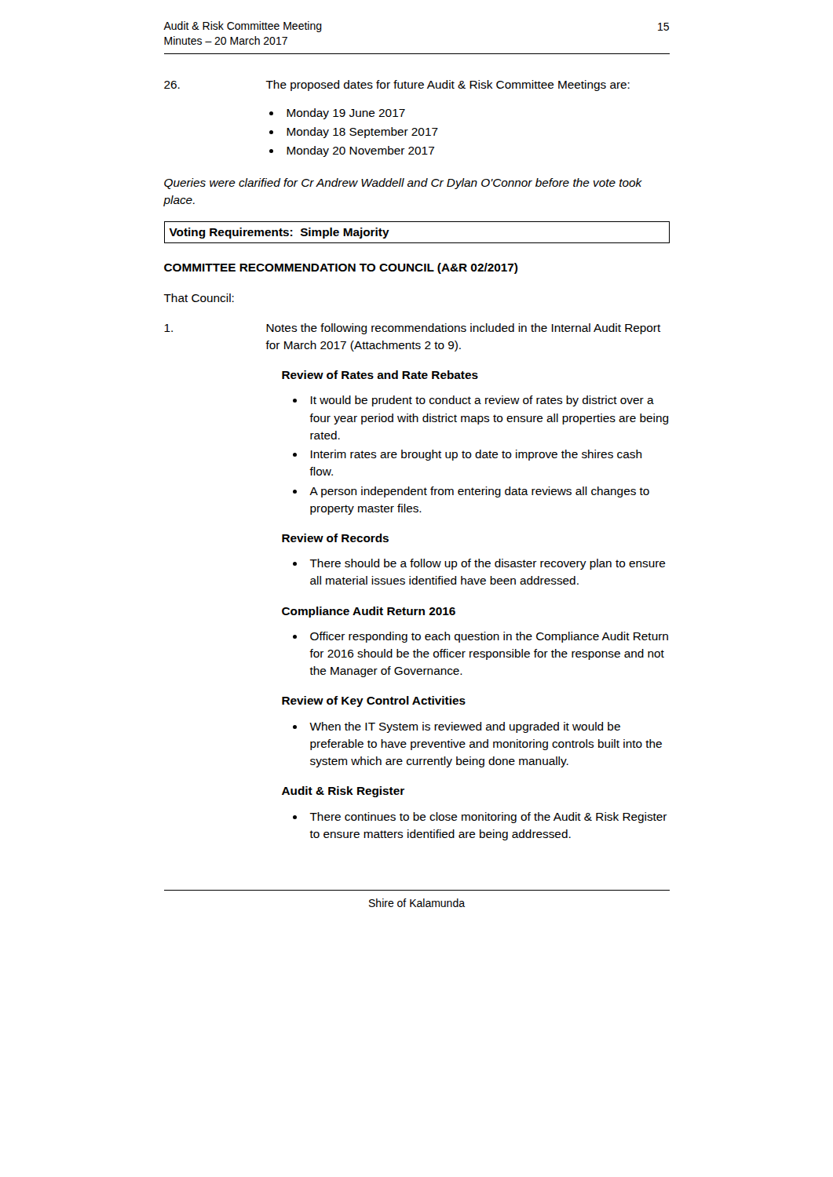Audit & Risk Committee Meeting
Minutes – 20 March 2017
15
26.
The proposed dates for future Audit & Risk Committee Meetings are:
Monday 19 June 2017
Monday 18 September 2017
Monday 20 November 2017
Queries were clarified for Cr Andrew Waddell and Cr Dylan O'Connor before the vote took place.
Voting Requirements: Simple Majority
COMMITTEE RECOMMENDATION TO COUNCIL (A&R 02/2017)
That Council:
1.
Notes the following recommendations included in the Internal Audit Report for March 2017 (Attachments 2 to 9).
Review of Rates and Rate Rebates
It would be prudent to conduct a review of rates by district over a four year period with district maps to ensure all properties are being rated.
Interim rates are brought up to date to improve the shires cash flow.
A person independent from entering data reviews all changes to property master files.
Review of Records
There should be a follow up of the disaster recovery plan to ensure all material issues identified have been addressed.
Compliance Audit Return 2016
Officer responding to each question in the Compliance Audit Return for 2016 should be the officer responsible for the response and not the Manager of Governance.
Review of Key Control Activities
When the IT System is reviewed and upgraded it would be preferable to have preventive and monitoring controls built into the system which are currently being done manually.
Audit & Risk Register
There continues to be close monitoring of the Audit & Risk Register to ensure matters identified are being addressed.
Shire of Kalamunda